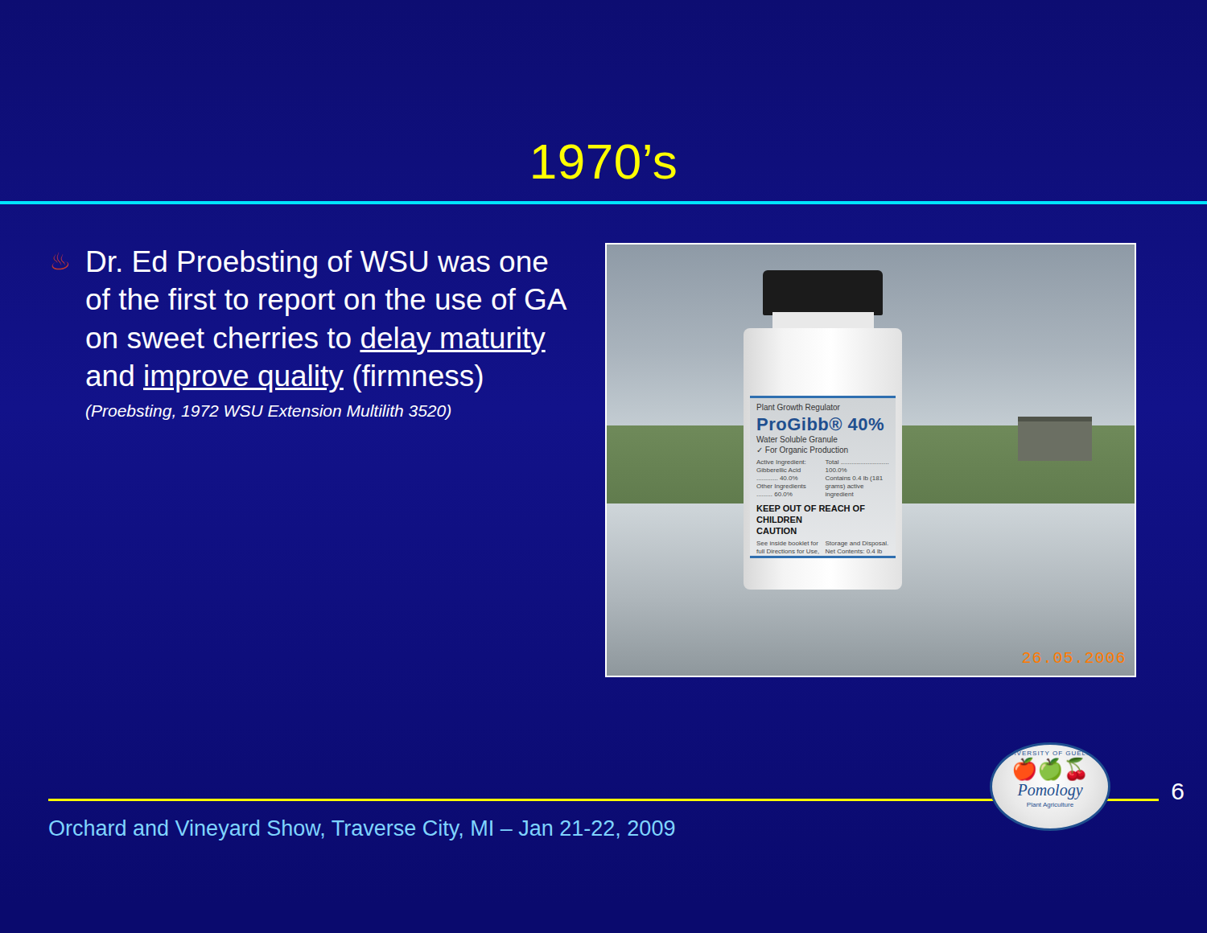1970’s
♨
Dr. Ed Proebsting of WSU was one of the first to report on the use of GA on sweet cherries to delay maturity and improve quality (firmness) (Proebsting, 1972 WSU Extension Multilith 3520)
Plant Growth Regulator
ProGibb® 40%
Water Soluble Granule
✓ For Organic Production
Active Ingredient:
Gibberellic Acid ............ 40.0%
Other Ingredients ......... 60.0%
Total ........................... 100.0%
Contains 0.4 lb (181 grams) active ingredient
KEEP OUT OF REACH OF CHILDREN
CAUTION
See inside booklet for full Directions for Use, Precautionary Statements, First Aid, Storage and Disposal.
Net Contents: 0.4 lb (181 grams)
26.05.2006
Orchard and Vineyard Show, Traverse City, MI – Jan 21-22, 2009
UNIVERSITY OF GUELPH
🍎🍏🍒
Pomology
Plant Agriculture
6